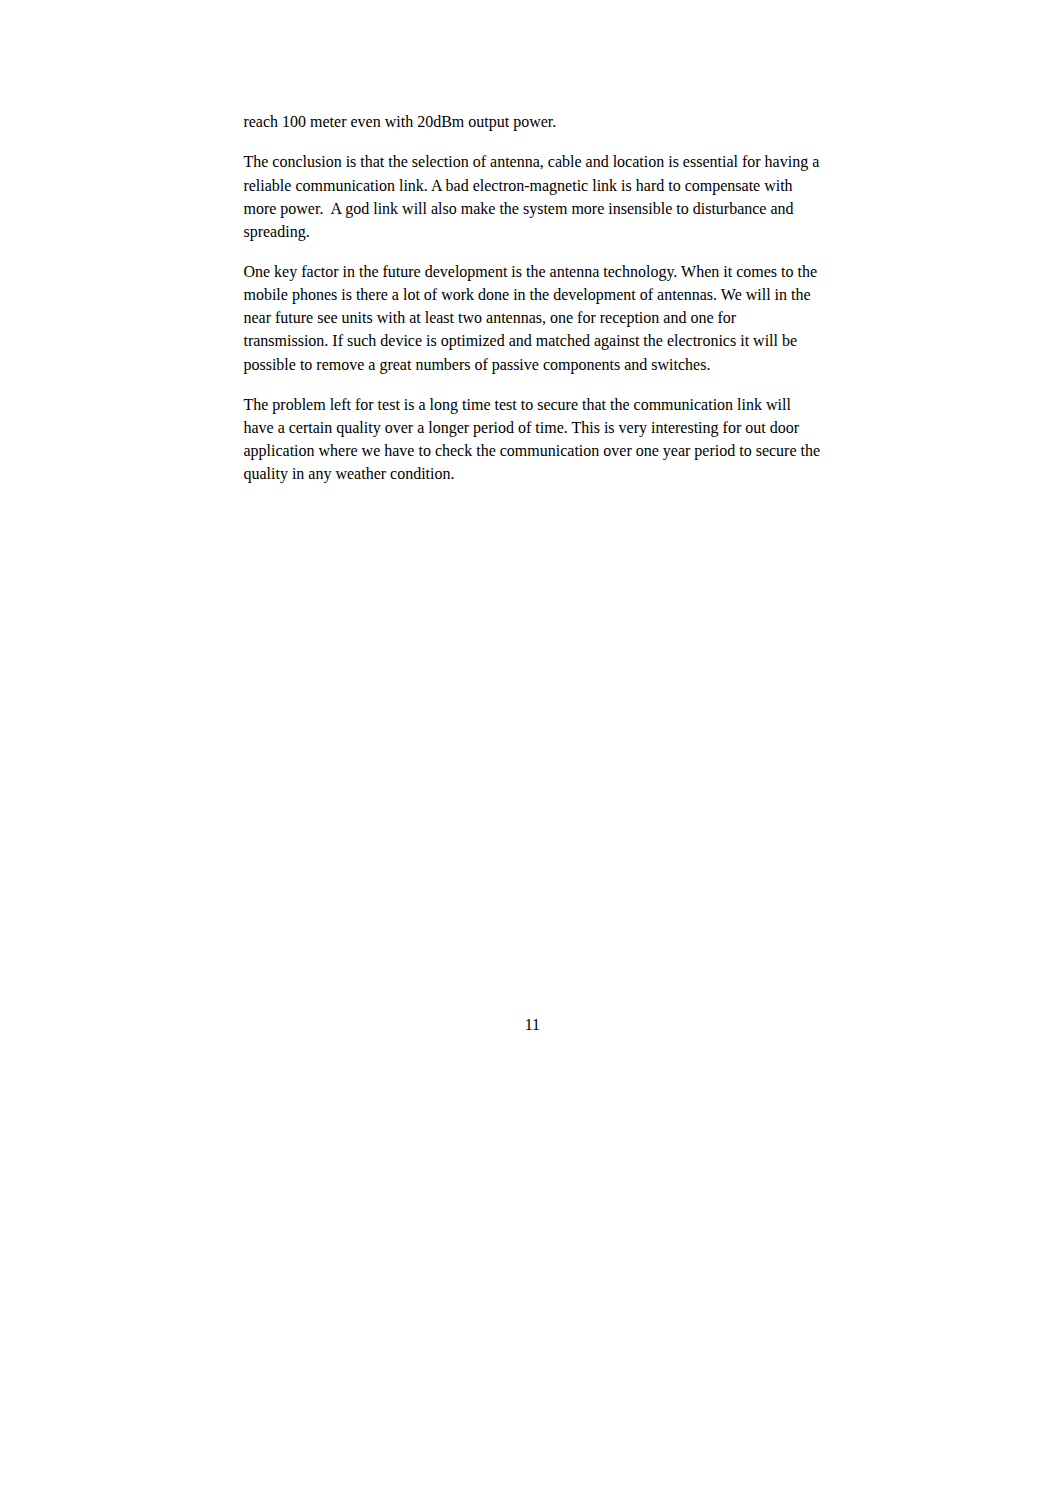reach 100 meter even with 20dBm output power.
The conclusion is that the selection of antenna, cable and location is essential for having a reliable communication link. A bad electron-magnetic link is hard to compensate with more power. A god link will also make the system more insensible to disturbance and spreading.
One key factor in the future development is the antenna technology. When it comes to the mobile phones is there a lot of work done in the development of antennas. We will in the near future see units with at least two antennas, one for reception and one for transmission. If such device is optimized and matched against the electronics it will be possible to remove a great numbers of passive components and switches.
The problem left for test is a long time test to secure that the communication link will have a certain quality over a longer period of time. This is very interesting for out door application where we have to check the communication over one year period to secure the quality in any weather condition.
11